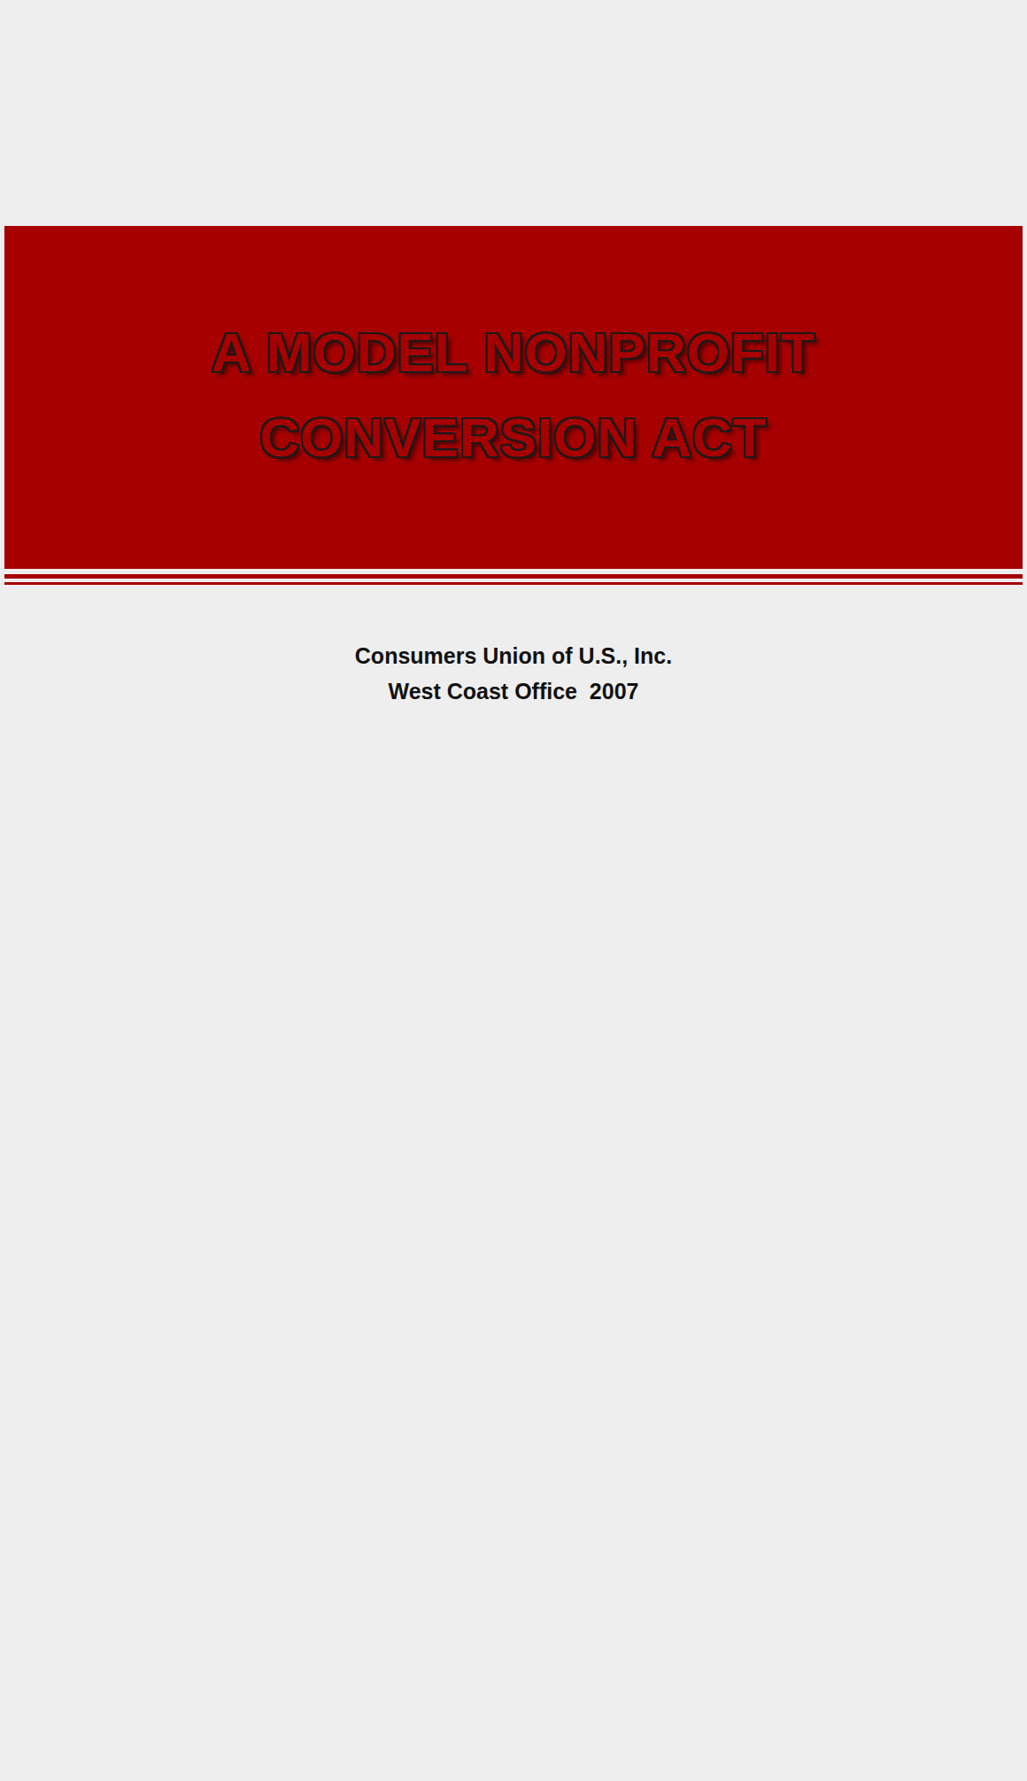A MODEL NONPROFIT
CONVERSION ACT
Consumers Union of U.S., Inc.
West Coast Office 2007